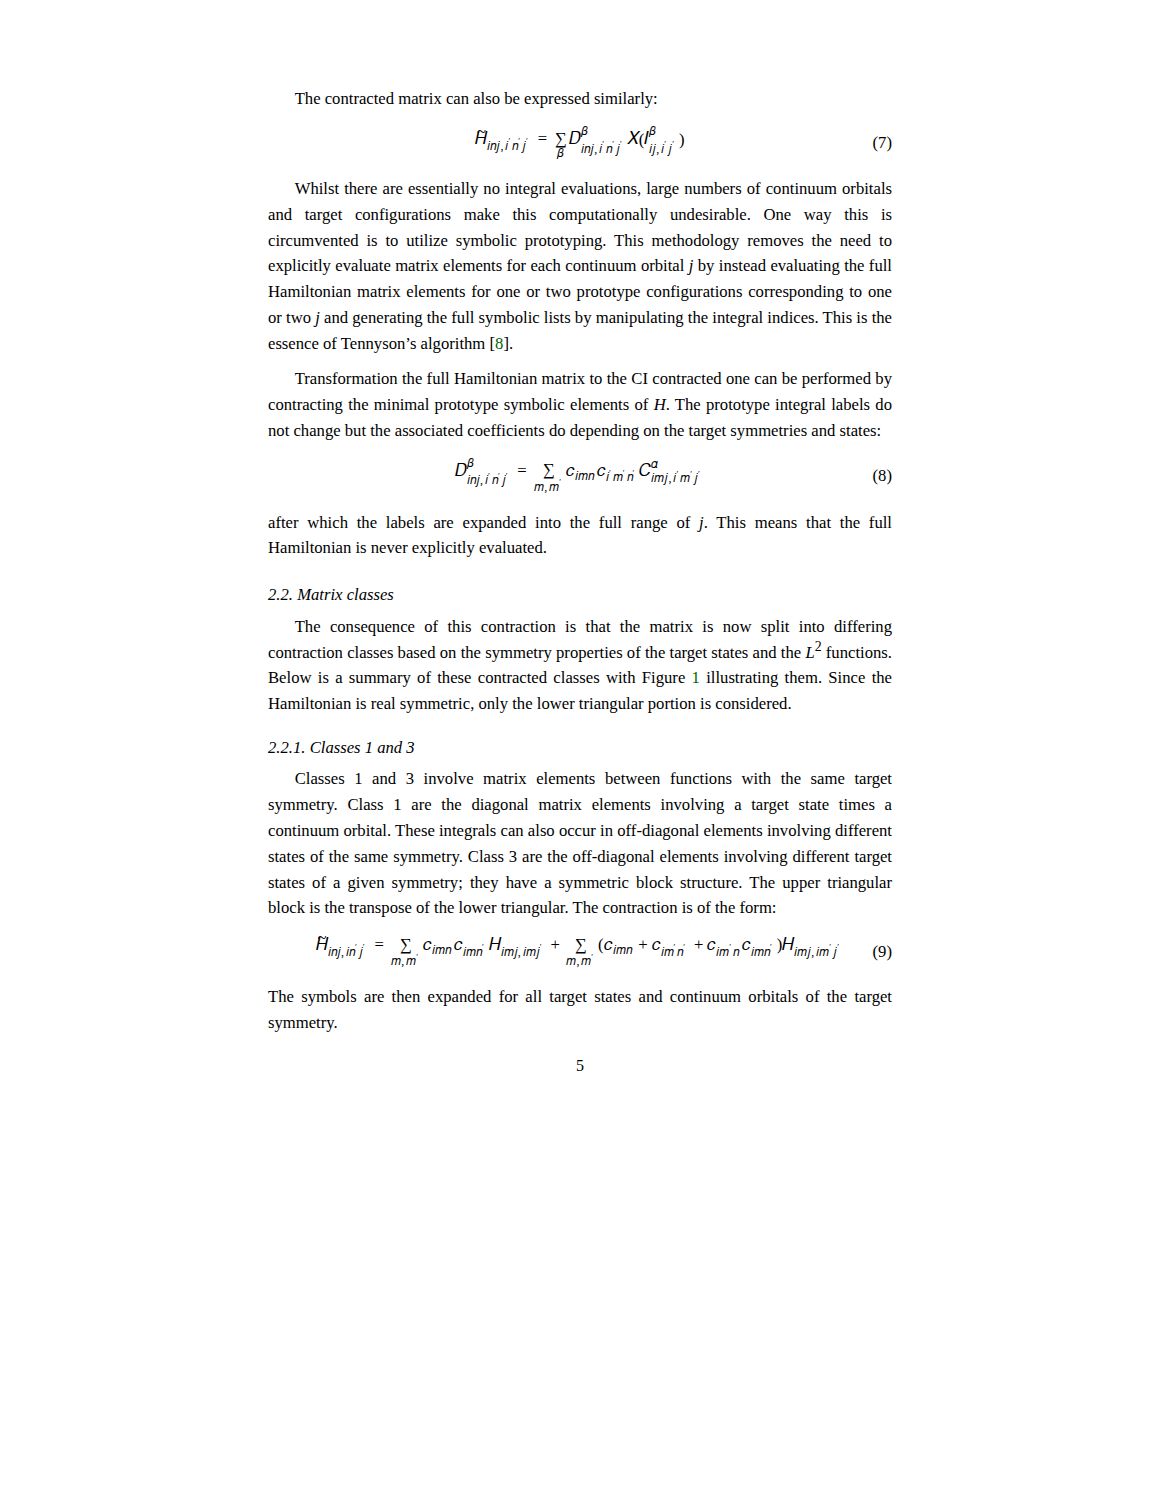The contracted matrix can also be expressed similarly:
H~ inj,i′n′j′ = ∑ β D inj,i′n′j′ β X ( I ij,i′j′ β )
(7)
Whilst there are essentially no integral evaluations, large numbers of continuum orbitals and target configurations make this computationally undesirable. One way this is circumvented is to utilize symbolic prototyping. This methodology removes the need to explicitly evaluate matrix elements for each continuum orbital j by instead evaluating the full Hamiltonian matrix elements for one or two prototype configurations corresponding to one or two j and generating the full symbolic lists by manipulating the integral indices. This is the essence of Tennyson’s algorithm [8].
Transformation the full Hamiltonian matrix to the CI contracted one can be performed by contracting the minimal prototype symbolic elements of H. The prototype integral labels do not change but the associated coefficients do depending on the target symmetries and states:
D inj,i′n′j′ β = ∑ m,m′ cimn ci′m′n′ C imj,i′m′j′ α
(8)
after which the labels are expanded into the full range of j. This means that the full Hamiltonian is never explicitly evaluated.
2.2. Matrix classes
The consequence of this contraction is that the matrix is now split into differing contraction classes based on the symmetry properties of the target states and the L2 functions. Below is a summary of these contracted classes with Figure 1 illustrating them. Since the Hamiltonian is real symmetric, only the lower triangular portion is considered.
2.2.1. Classes 1 and 3
Classes 1 and 3 involve matrix elements between functions with the same target symmetry. Class 1 are the diagonal matrix elements involving a target state times a continuum orbital. These integrals can also occur in off-diagonal elements involving different states of the same symmetry. Class 3 are the off-diagonal elements involving different target states of a given symmetry; they have a symmetric block structure. The upper triangular block is the transpose of the lower triangular. The contraction is of the form:
H~ inj,in′j′ = ∑ m,m′ cimn cimn′ Himj,imj′ + ∑ m,m′ ( cimn + cim′n′ + cim′n cimn′ ) Himj,im′j′
(9)
The symbols are then expanded for all target states and continuum orbitals of the target symmetry.
5